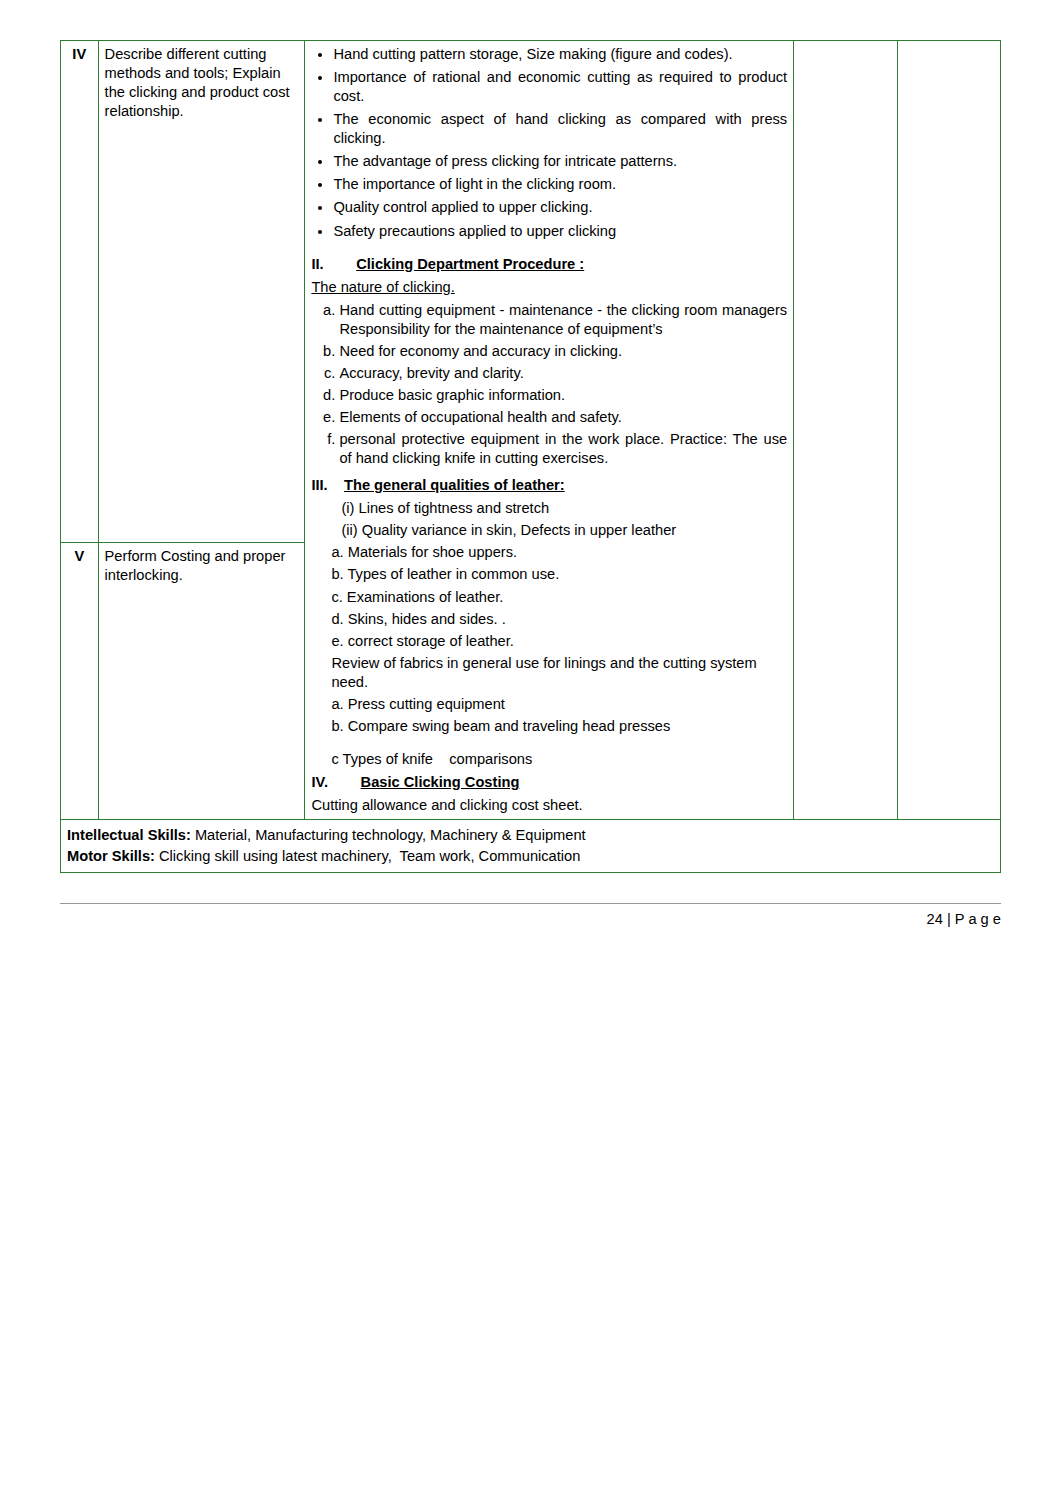| IV | Describe different cutting methods and tools; Explain the clicking and product cost relationship. | Hand cutting pattern storage, Size making (figure and codes). Importance of rational and economic cutting as required to product cost. The economic aspect of hand clicking as compared with press clicking. The advantage of press clicking for intricate patterns. The importance of light in the clicking room. Quality control applied to upper clicking. Safety precautions applied to upper clicking II. Clicking Department Procedure : The nature of clicking. Hand cutting equipment - maintenance - the clicking room managers Responsibility for the maintenance of equipment’s Need for economy and accuracy in clicking. Accuracy, brevity and clarity. Produce basic graphic information. Elements of occupational health and safety. personal protective equipment in the work place. Practice: The use of hand clicking knife in cutting exercises. III. The general qualities of leather: (i) Lines of tightness and stretch (ii) Quality variance in skin, Defects in upper leather a. Materials for shoe uppers. b. Types of leather in common use. c. Examinations of leather. d. Skins, hides and sides. . e. correct storage of leather. Review of fabrics in general use for linings and the cutting system need. a. Press cutting equipment b. Compare swing beam and traveling head presses c Types of knife comparisons IV. Basic Clicking Costing Cutting allowance and clicking cost sheet. | | |
| V | Perform Costing and proper interlocking. |
| Intellectual Skills: Material, Manufacturing technology, Machinery & Equipment Motor Skills: Clicking skill using latest machinery, Team work, Communication |
24 | P a g e